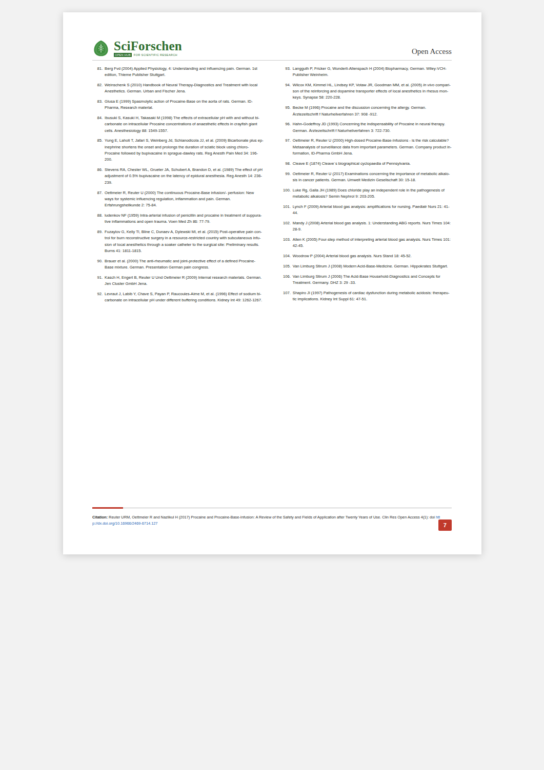SciForschen
Open HUB for Scientific Research
Open Access
81. Berg Fvd (2004) Applied Physiology, 4: Understanding and influencing pain. German. 1st edition, Thieme Publisher Stuttgart.
82. Weinschenk S (2010) Handbook of Neural Therapy-Diagnostics and Treatment with local Anesthetics. German. Urban and Fischer Jena.
83. Glusa E (1999) Spasmolytic action of Procaine-Base on the aorta of rats. German. ID-Pharma, Research material.
84. Ibusuki S, Kasuki H, Takasaki M (1998) The effects of extracellular pH with and without bicarbonate on intracellular Procaine concentrations of anaesthetic effects in crayfish giant cells. Anesthesiology 88: 1549-1557.
85. Yung E, Lahoti T, Jafari S, Weinberg Jd, Schianodicola JJ, et al. (2009) Bicarbonate plus epinephrine shortens the onset and prolongs the duration of sciatic block using chloro-Procaine followed by bupivacaine in sprague-dawley rats. Reg Anesth Pain Med 34: 196-200.
86. Stevens RA, Chester WL, Grueter JA, Schubert A, Brandon D, et al. (1989) The effect of pH adjustment of 0.5% bupivacaine on the latency of epidural anesthesia. Reg Anesth 14: 236-239.
87. Oettmeier R, Reuter U (2000) The continuous Procaine-Base infusion/- perfusion: New ways for systemic influencing regulation, inflammation and pain. German. Erfahrungsheilkunde 2: 75-84.
88. ludenkov NF (1959) Intra-arterial infusion of penicillin and procaine in treatment of suppurative inflammations and open trauma. Voen Med Zh 86: 77-79.
89. Fuzaylov G, Kelly Tl, Bline C, Dunaev A, Dylewski Ml, et al. (2015) Post-operative pain control for burn reconstructive surgery in a resource-restricted country with subcutaneous infusion of local anesthetics through a soaker catheter to the surgical site: Preliminary results. Burns 41: 1811-1815.
90. Brauer et al. (2000) The anti-rheumatic and joint-protective effect of a defined Procaine-Base mixture. German. Presentation German pain congress.
91. Kasch H, Engert B, Reuter U Und Oettmeier R (2009) Internal research materials. German. Jen Cluster GmbH Jena.
92. Levraut J, Labib Y, Chave S, Payan P, Raucoules-Aime M, et al. (1996) Effect of sodium bicarbonate on intracellular pH under different buffering conditions. Kidney Int 49: 1262-1267.
93. Langguth P, Fricker G, Wunderli-Allenspach H (2004) Biopharmacy, German. Wiley-VCH-Publisher Weinheim.
94. Wilcox KM, Kimmel HL, Lindsey KP, Votaw JR, Goodman MM, et al. (2005) In vivo comparison of the reinforcing and dopamine transporter effects of local anesthetics in rhesus monkeys. Synapse 58: 220-228.
95. Becke M (1996) Procaine and the discussion concerning the allergy. German. Ärztezeitschrift f Naturheilverfahren 37: 908 -912.
96. Hahn-Godeffroy JD (1993) Concerning the indispensability of Procaine in neural therapy. German. Ärztezeitschrift f Naturheilverfahren 3: 722-730.
97. Oettmeier R, Reuter U (2000) High-dosed Procaine-Base-Infusions - is the risk calculable? Metaanalysis of surveillance data from important parameters. German. Company product information, ID-Pharma GmbH Jena.
98. Cleave E (1874) Cleave´s biographical cyclopaedia of Pennsylvania.
99. Oettmeier R, Reuter U (2017) Examinations concerning the importance of metabolic alkalosis in cancer patients. German. Umwelt Medizin Gesellschaft 30: 15-18.
100. Luke Rg, Galla JH (1989) Does chloride play an independent role in the pathogenesis of metabolic alkalosis? Semin Nephrol 9: 203-205.
101. Lynch F (2009) Arterial blood gas analysis: amplifications for nursing. Paediatr Nurs 21: 41-44.
102. Mandy J (2008) Arterial blood gas analysis. 1: Understanding ABG reports. Nurs Times 104: 28-9.
103. Allen K (2005) Four-step method of interpreting arterial blood gas analysis. Nurs Times 101: 42-45.
104. Woodrow P (2004) Arterial blood gas analysis. Nurs Stand 18: 45-52.
105. Van Limburg Stirum J (2008) Modern Acid-Base-Medicine. German. Hippokrates Stuttgart.
106. Van Limburg Stirum J (2006) The Acid-Base Household-Diagnostics and Concepts for Treatment. Germany. DHZ 3: 29 -33.
107. Shapiro Jl (1997) Pathogenesis of cardiac dysfunction during metabolic acidosis: therapeutic implications. Kidney Int Suppl 61: 47-51.
Citation: Reuter URM, Oettmeier R and Nazlikul H (2017) Procaine and Procaine-Base-Infusion: A Review of the Safety and Fields of Application after Twenty Years of Use. Clin Res Open Access 4(1): doi http://dx.doi.org/10.16966/2469-6714.127
7